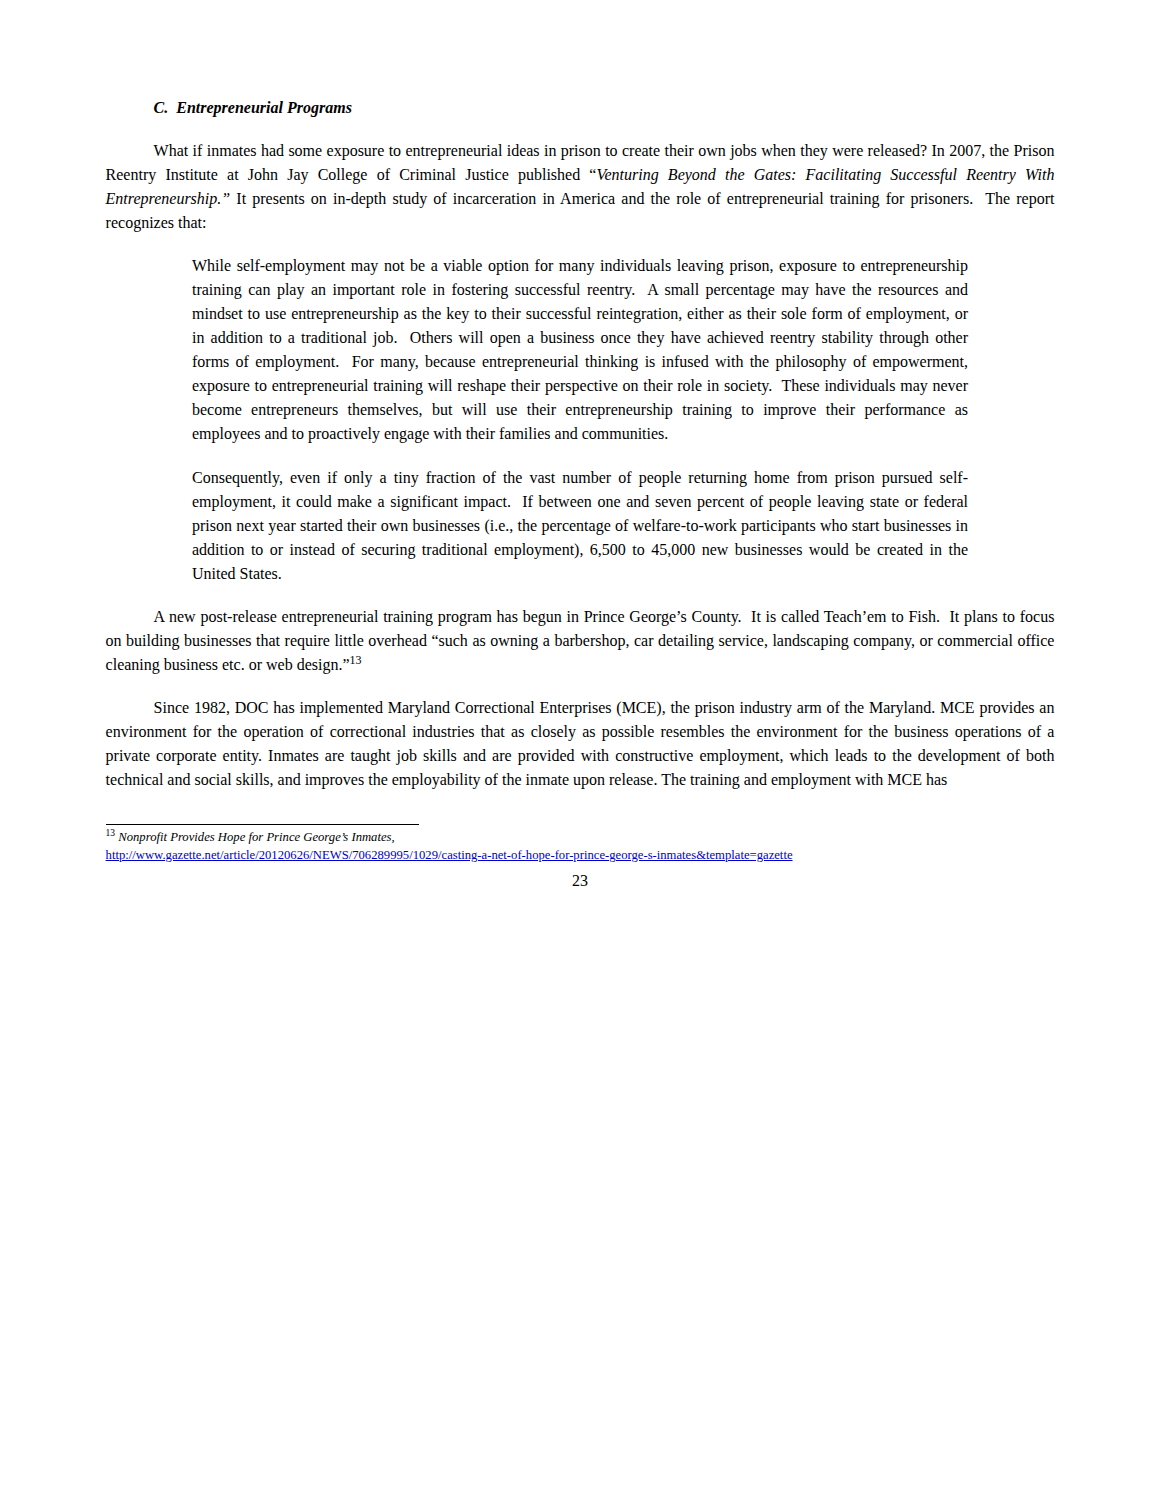C. Entrepreneurial Programs
What if inmates had some exposure to entrepreneurial ideas in prison to create their own jobs when they were released? In 2007, the Prison Reentry Institute at John Jay College of Criminal Justice published “Venturing Beyond the Gates: Facilitating Successful Reentry With Entrepreneurship.” It presents on in-depth study of incarceration in America and the role of entrepreneurial training for prisoners. The report recognizes that:
While self-employment may not be a viable option for many individuals leaving prison, exposure to entrepreneurship training can play an important role in fostering successful reentry. A small percentage may have the resources and mindset to use entrepreneurship as the key to their successful reintegration, either as their sole form of employment, or in addition to a traditional job. Others will open a business once they have achieved reentry stability through other forms of employment. For many, because entrepreneurial thinking is infused with the philosophy of empowerment, exposure to entrepreneurial training will reshape their perspective on their role in society. These individuals may never become entrepreneurs themselves, but will use their entrepreneurship training to improve their performance as employees and to proactively engage with their families and communities.
Consequently, even if only a tiny fraction of the vast number of people returning home from prison pursued self-employment, it could make a significant impact. If between one and seven percent of people leaving state or federal prison next year started their own businesses (i.e., the percentage of welfare-to-work participants who start businesses in addition to or instead of securing traditional employment), 6,500 to 45,000 new businesses would be created in the United States.
A new post-release entrepreneurial training program has begun in Prince George’s County. It is called Teach’em to Fish. It plans to focus on building businesses that require little overhead “such as owning a barbershop, car detailing service, landscaping company, or commercial office cleaning business etc. or web design.”13
Since 1982, DOC has implemented Maryland Correctional Enterprises (MCE), the prison industry arm of the Maryland. MCE provides an environment for the operation of correctional industries that as closely as possible resembles the environment for the business operations of a private corporate entity. Inmates are taught job skills and are provided with constructive employment, which leads to the development of both technical and social skills, and improves the employability of the inmate upon release. The training and employment with MCE has
13 Nonprofit Provides Hope for Prince George’s Inmates,
http://www.gazette.net/article/20120626/NEWS/706289995/1029/casting-a-net-of-hope-for-prince-george-s-inmates&template=gazette
23